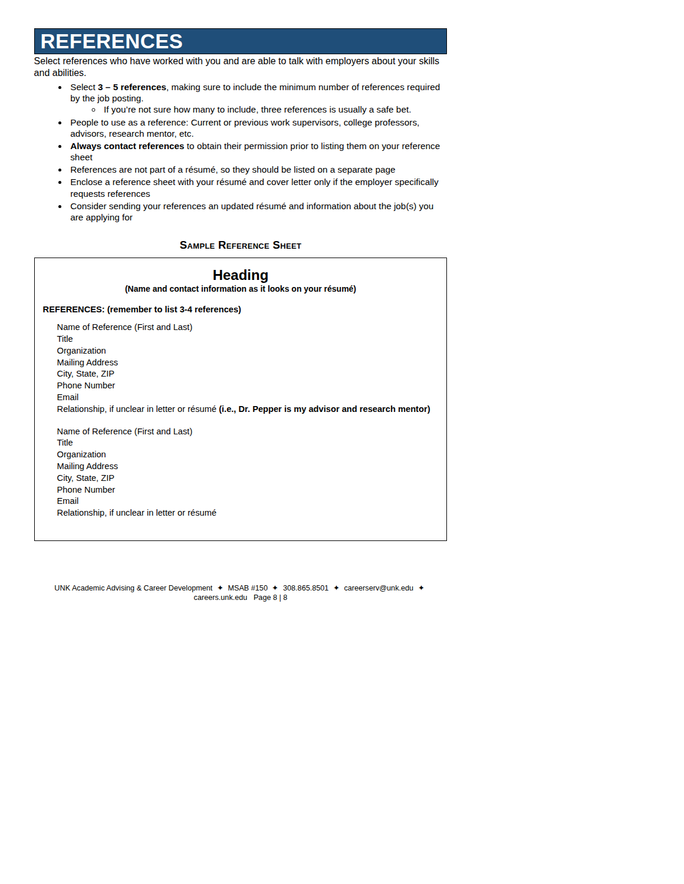REFERENCES
Select references who have worked with you and are able to talk with employers about your skills and abilities.
Select 3 – 5 references, making sure to include the minimum number of references required by the job posting.
If you’re not sure how many to include, three references is usually a safe bet.
People to use as a reference: Current or previous work supervisors, college professors, advisors, research mentor, etc.
Always contact references to obtain their permission prior to listing them on your reference sheet
References are not part of a résumé, so they should be listed on a separate page
Enclose a reference sheet with your résumé and cover letter only if the employer specifically requests references
Consider sending your references an updated résumé and information about the job(s) you are applying for
Sample Reference Sheet
Heading
(Name and contact information as it looks on your résumé)
REFERENCES: (remember to list 3-4 references)
Name of Reference (First and Last)
Title
Organization
Mailing Address
City, State, ZIP
Phone Number
Email
Relationship, if unclear in letter or résumé (i.e., Dr. Pepper is my advisor and research mentor)
Name of Reference (First and Last)
Title
Organization
Mailing Address
City, State, ZIP
Phone Number
Email
Relationship, if unclear in letter or résumé
UNK Academic Advising & Career Development ✦ MSAB #150 ✦ 308.865.8501 ✦ careerserv@unk.edu ✦ careers.unk.edu Page 8 | 8